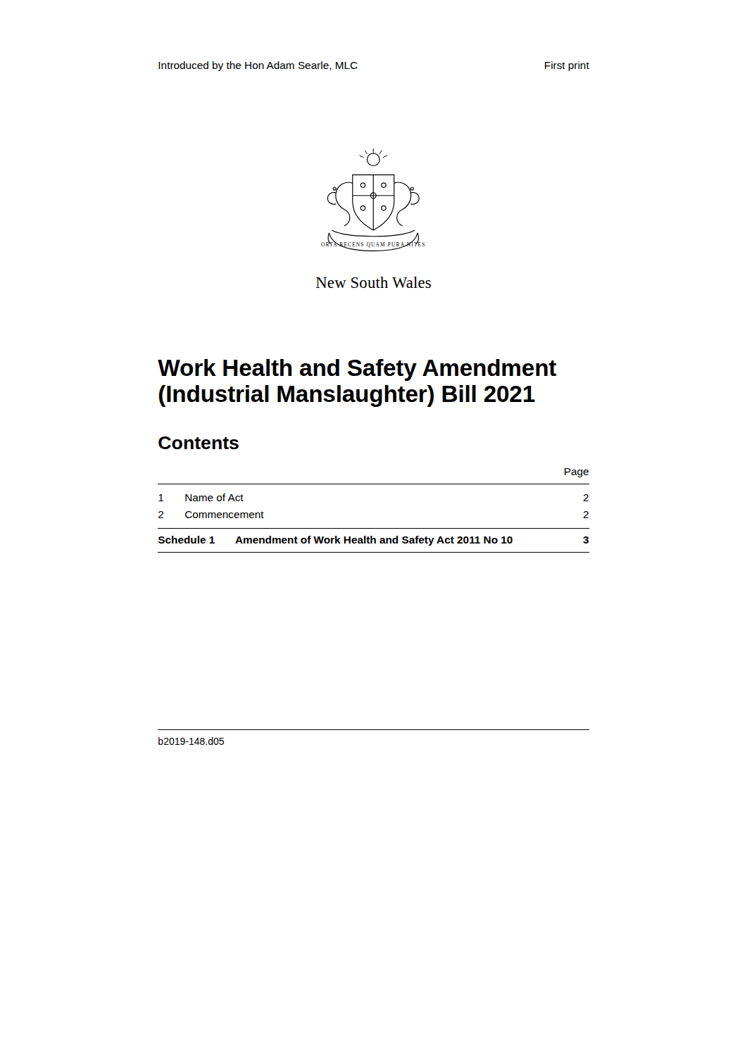Introduced by the Hon Adam Searle, MLC
First print
ORTA RECENS QUAM PURA NITES
New South Wales
Work Health and Safety Amendment (Industrial Manslaughter) Bill 2021
Contents
Page
| 1 | Name of Act | 2 |
| 2 | Commencement | 2 |
| Schedule 1 | Amendment of Work Health and Safety Act 2011 No 10 | 3 |
b2019-148.d05